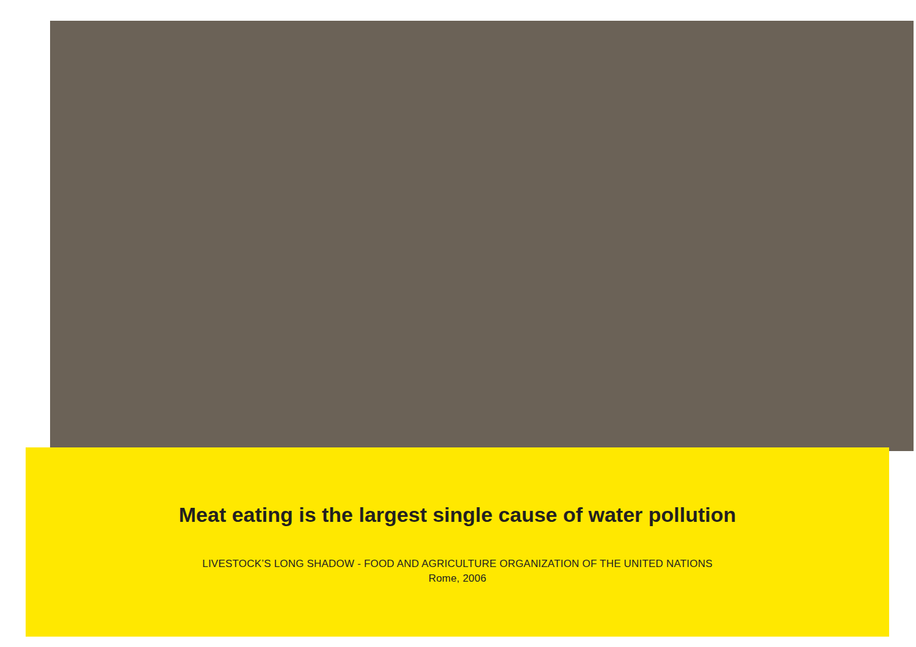Meat eating is the largest single cause of water pollution
LIVESTOCK’S LONG SHADOW - FOOD AND AGRICULTURE ORGANIZATION OF THE UNITED NATIONS Rome, 2006